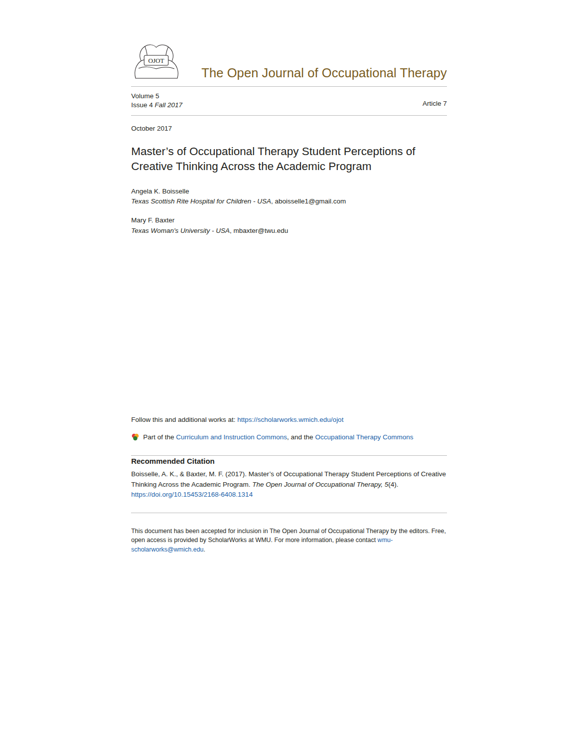The Open Journal of Occupational Therapy
Volume 5
Issue 4 Fall 2017
Article 7
October 2017
Master’s of Occupational Therapy Student Perceptions of Creative Thinking Across the Academic Program
Angela K. Boisselle Texas Scottish Rite Hospital for Children - USA, aboisselle1@gmail.com
Mary F. Baxter Texas Woman's University - USA, mbaxter@twu.edu
Follow this and additional works at: https://scholarworks.wmich.edu/ojot
Part of the Curriculum and Instruction Commons, and the Occupational Therapy Commons
Recommended Citation
Boisselle, A. K., & Baxter, M. F. (2017). Master’s of Occupational Therapy Student Perceptions of Creative Thinking Across the Academic Program. The Open Journal of Occupational Therapy, 5(4). https://doi.org/10.15453/2168-6408.1314
This document has been accepted for inclusion in The Open Journal of Occupational Therapy by the editors. Free, open access is provided by ScholarWorks at WMU. For more information, please contact wmu-scholarworks@wmich.edu.